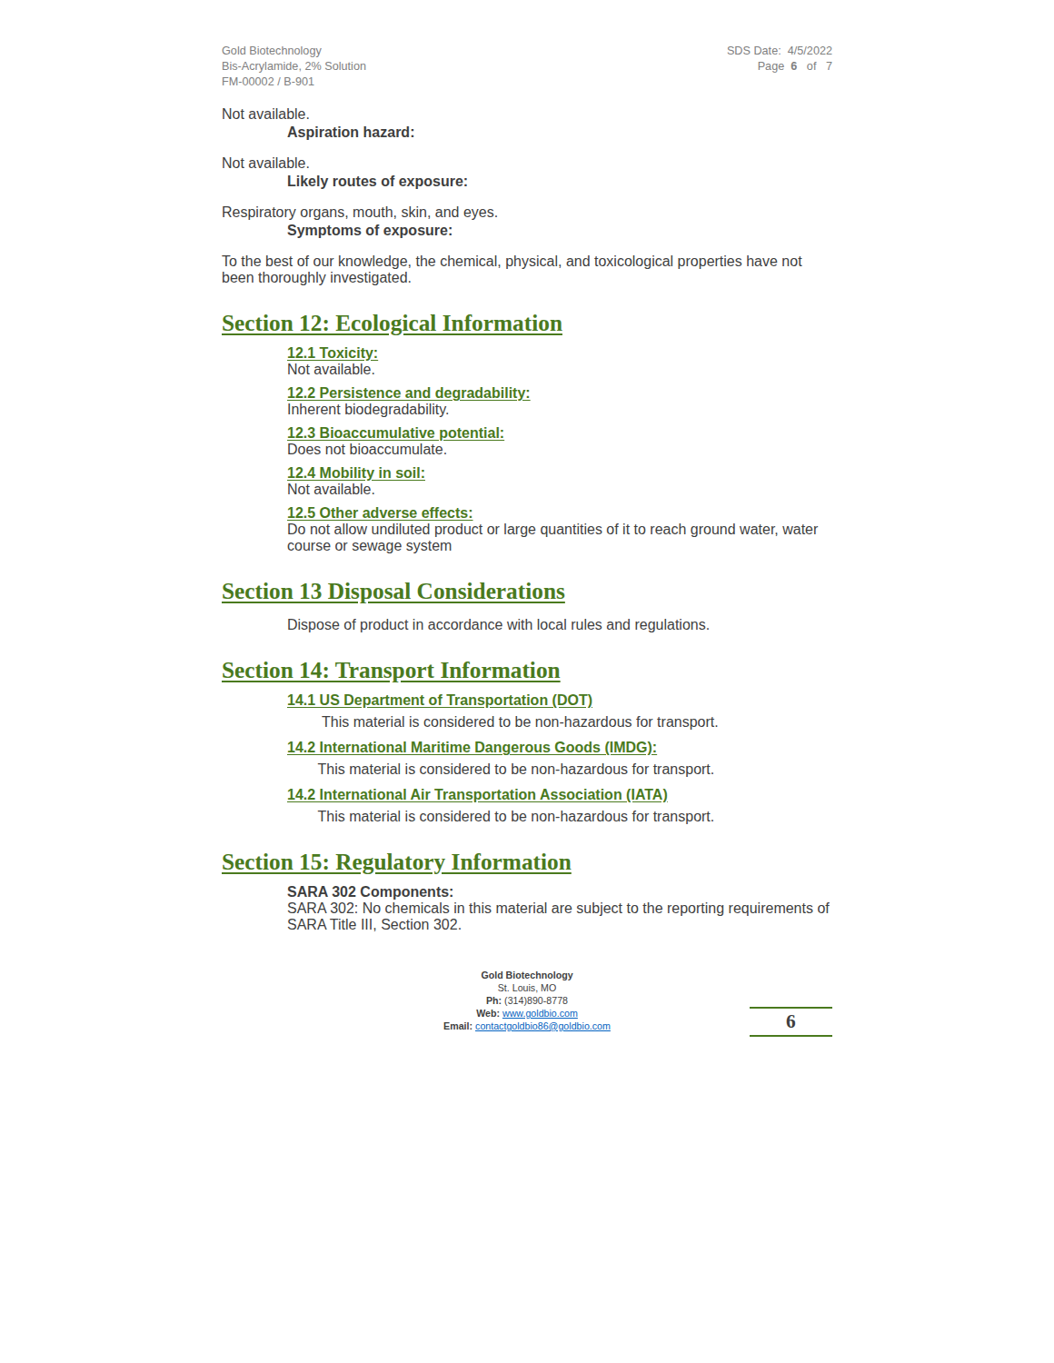Gold Biotechnology
Bis-Acrylamide, 2% Solution
FM-00002 / B-901
SDS Date: 4/5/2022
Page 6 of 7
Not available.
Aspiration hazard:
Not available.
Likely routes of exposure:
Respiratory organs, mouth, skin, and eyes.
Symptoms of exposure:
To the best of our knowledge, the chemical, physical, and toxicological properties have not been thoroughly investigated.
Section 12: Ecological Information
12.1 Toxicity:
Not available.
12.2 Persistence and degradability:
Inherent biodegradability.
12.3 Bioaccumulative potential:
Does not bioaccumulate.
12.4 Mobility in soil:
Not available.
12.5 Other adverse effects:
Do not allow undiluted product or large quantities of it to reach ground water, water course or sewage system
Section 13 Disposal Considerations
Dispose of product in accordance with local rules and regulations.
Section 14: Transport Information
14.1 US Department of Transportation (DOT)
This material is considered to be non-hazardous for transport.
14.2 International Maritime Dangerous Goods (IMDG):
This material is considered to be non-hazardous for transport.
14.2 International Air Transportation Association (IATA)
This material is considered to be non-hazardous for transport.
Section 15: Regulatory Information
SARA 302 Components:
SARA 302: No chemicals in this material are subject to the reporting requirements of SARA Title III, Section 302.
Gold Biotechnology
St. Louis, MO
Ph: (314)890-8778
Web: www.goldbio.com
Email: contactgoldbio86@goldbio.com
6